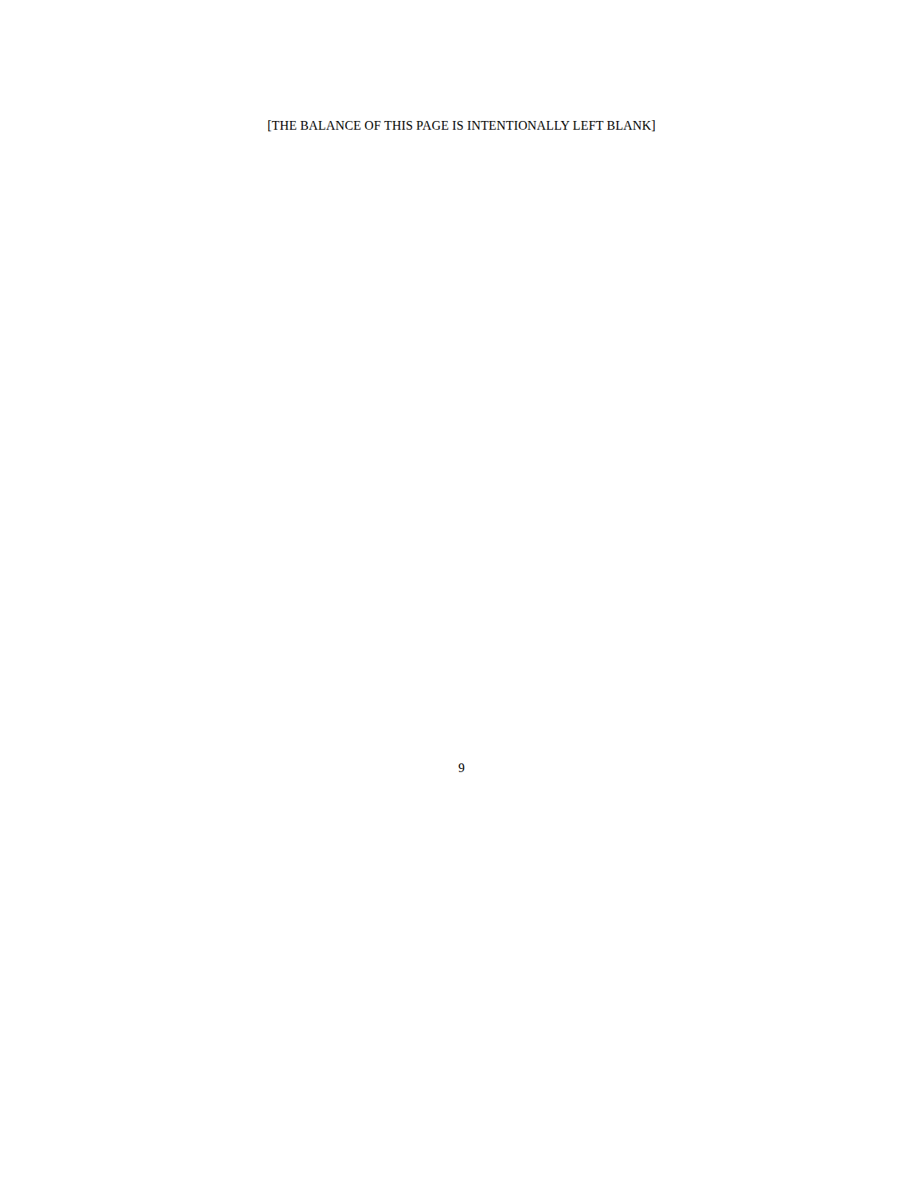[THE BALANCE OF THIS PAGE IS INTENTIONALLY LEFT BLANK]
9